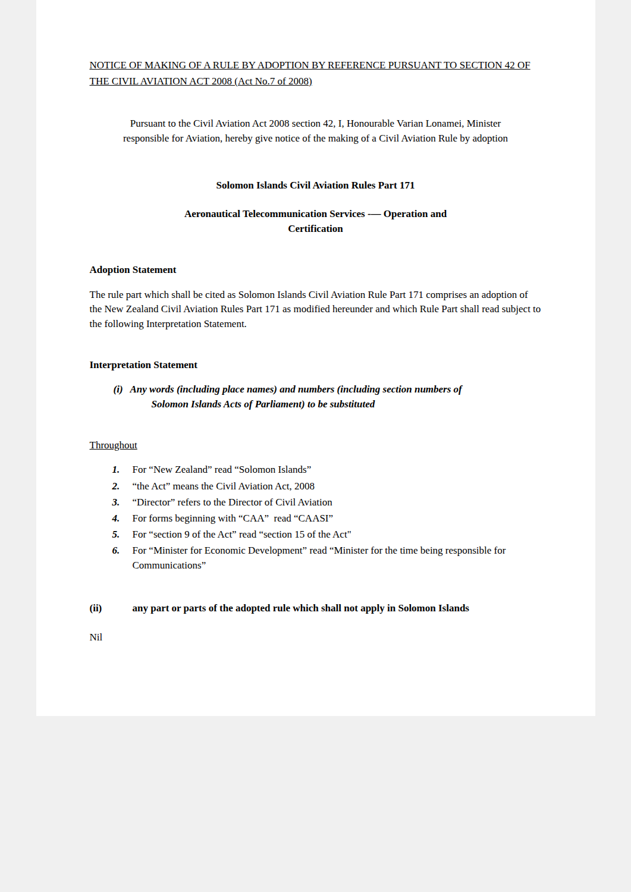NOTICE OF MAKING OF A RULE BY ADOPTION BY REFERENCE PURSUANT TO SECTION 42 OF THE CIVIL AVIATION ACT 2008 (Act No.7 of 2008)
Pursuant to the Civil Aviation Act 2008 section 42, I, Honourable Varian Lonamei, Minister responsible for Aviation, hereby give notice of the making of a Civil Aviation Rule by adoption
Solomon Islands Civil Aviation Rules Part 171
Aeronautical Telecommunication Services -— Operation and Certification
Adoption Statement
The rule part which shall be cited as Solomon Islands Civil Aviation Rule Part 171 comprises an adoption of the New Zealand Civil Aviation Rules Part 171 as modified hereunder and which Rule Part shall read subject to the following Interpretation Statement.
Interpretation Statement
(i) Any words (including place names) and numbers (including section numbers ofSolomon Islands Acts of Parliament) to be substituted
Throughout
1. For “New Zealand” read “Solomon Islands”
2.“the Act” means the Civil Aviation Act, 2008
3.“Director” refers to the Director of Civil Aviation
4. For forms beginning with “CAA” read “CAASI”
5. For “section 9 of the Act” read “section 15 of the Act"
6. For “Minister for Economic Development” read “Minister for the time being responsible for Communications”
(ii) any part or parts of the adopted rule which shall not apply in Solomon Islands
Nil